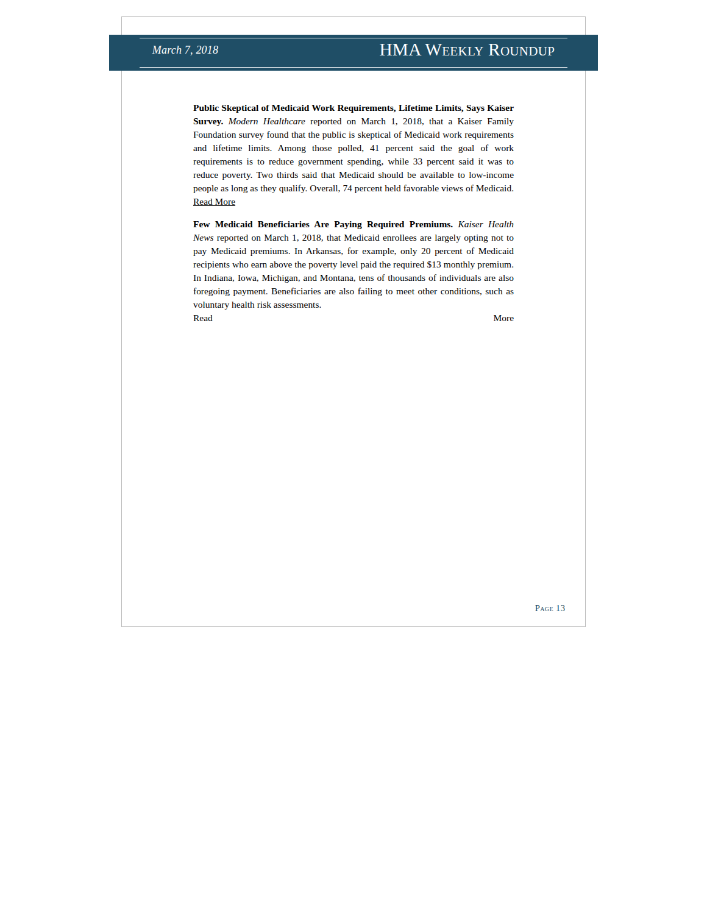March 7, 2018
HMA Weekly Roundup
Public Skeptical of Medicaid Work Requirements, Lifetime Limits, Says Kaiser Survey. Modern Healthcare reported on March 1, 2018, that a Kaiser Family Foundation survey found that the public is skeptical of Medicaid work requirements and lifetime limits. Among those polled, 41 percent said the goal of work requirements is to reduce government spending, while 33 percent said it was to reduce poverty. Two thirds said that Medicaid should be available to low-income people as long as they qualify. Overall, 74 percent held favorable views of Medicaid. Read More
Few Medicaid Beneficiaries Are Paying Required Premiums. Kaiser Health News reported on March 1, 2018, that Medicaid enrollees are largely opting not to pay Medicaid premiums. In Arkansas, for example, only 20 percent of Medicaid recipients who earn above the poverty level paid the required $13 monthly premium. In Indiana, Iowa, Michigan, and Montana, tens of thousands of individuals are also foregoing payment. Beneficiaries are also failing to meet other conditions, such as voluntary health risk assessments. Read More
Page 13